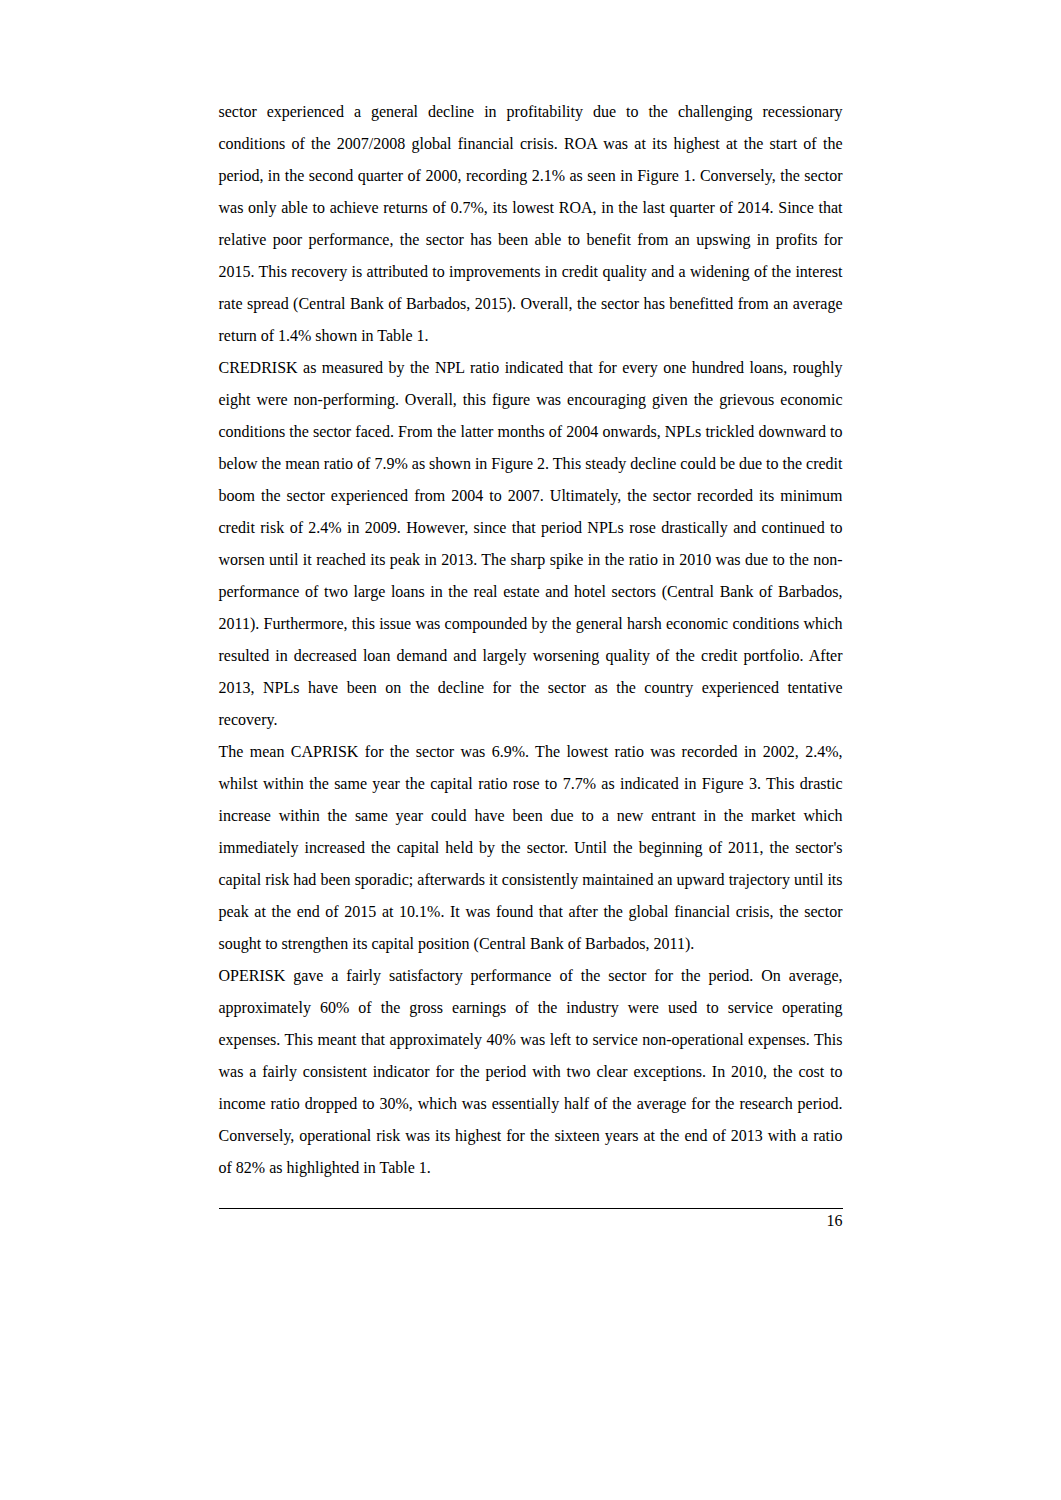sector experienced a general decline in profitability due to the challenging recessionary conditions of the 2007/2008 global financial crisis. ROA was at its highest at the start of the period, in the second quarter of 2000, recording 2.1% as seen in Figure 1. Conversely, the sector was only able to achieve returns of 0.7%, its lowest ROA, in the last quarter of 2014. Since that relative poor performance, the sector has been able to benefit from an upswing in profits for 2015. This recovery is attributed to improvements in credit quality and a widening of the interest rate spread (Central Bank of Barbados, 2015). Overall, the sector has benefitted from an average return of 1.4% shown in Table 1.
CREDRISK as measured by the NPL ratio indicated that for every one hundred loans, roughly eight were non-performing. Overall, this figure was encouraging given the grievous economic conditions the sector faced. From the latter months of 2004 onwards, NPLs trickled downward to below the mean ratio of 7.9% as shown in Figure 2. This steady decline could be due to the credit boom the sector experienced from 2004 to 2007. Ultimately, the sector recorded its minimum credit risk of 2.4% in 2009. However, since that period NPLs rose drastically and continued to worsen until it reached its peak in 2013. The sharp spike in the ratio in 2010 was due to the non-performance of two large loans in the real estate and hotel sectors (Central Bank of Barbados, 2011). Furthermore, this issue was compounded by the general harsh economic conditions which resulted in decreased loan demand and largely worsening quality of the credit portfolio. After 2013, NPLs have been on the decline for the sector as the country experienced tentative recovery.
The mean CAPRISK for the sector was 6.9%. The lowest ratio was recorded in 2002, 2.4%, whilst within the same year the capital ratio rose to 7.7% as indicated in Figure 3. This drastic increase within the same year could have been due to a new entrant in the market which immediately increased the capital held by the sector. Until the beginning of 2011, the sector's capital risk had been sporadic; afterwards it consistently maintained an upward trajectory until its peak at the end of 2015 at 10.1%. It was found that after the global financial crisis, the sector sought to strengthen its capital position (Central Bank of Barbados, 2011).
OPERISK gave a fairly satisfactory performance of the sector for the period. On average, approximately 60% of the gross earnings of the industry were used to service operating expenses. This meant that approximately 40% was left to service non-operational expenses. This was a fairly consistent indicator for the period with two clear exceptions. In 2010, the cost to income ratio dropped to 30%, which was essentially half of the average for the research period. Conversely, operational risk was its highest for the sixteen years at the end of 2013 with a ratio of 82% as highlighted in Table 1.
16